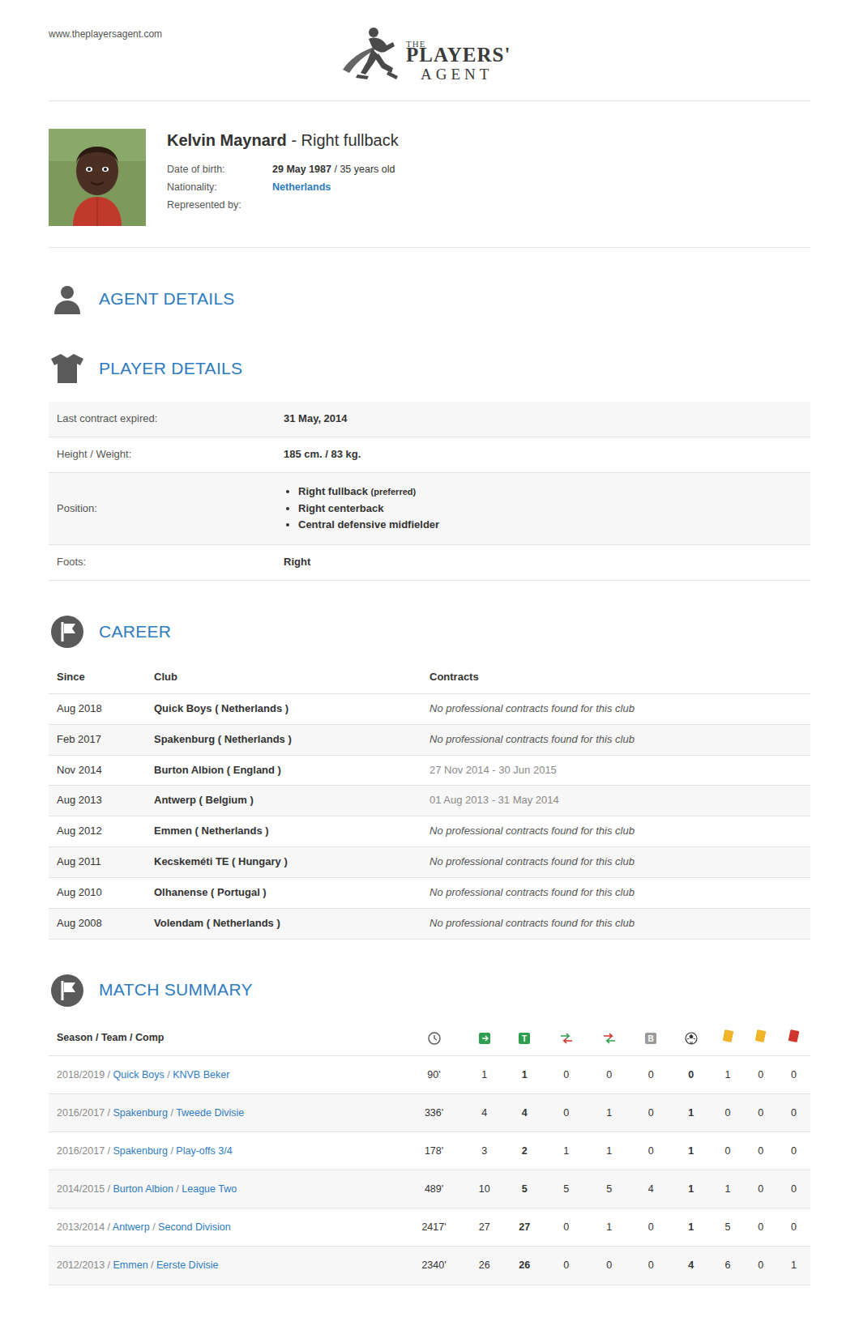www.theplayersagent.com
THE PLAYERS' AGENT
Kelvin Maynard - Right fullback
Date of birth:
29 May 1987 / 35 years old
Nationality:
Netherlands
Represented by:
AGENT DETAILS
PLAYER DETAILS
| Last contract expired: | 31 May, 2014 |
| Height / Weight: | 185 cm. / 83 kg. |
| Position: | Right fullback (preferred) Right centerback Central defensive midfielder |
| Foots: | Right |
CAREER
| Since | Club | Contracts |
| --- | --- | --- |
| Aug 2018 | Quick Boys ( Netherlands ) | No professional contracts found for this club |
| Feb 2017 | Spakenburg ( Netherlands ) | No professional contracts found for this club |
| Nov 2014 | Burton Albion ( England ) | 27 Nov 2014 - 30 Jun 2015 |
| Aug 2013 | Antwerp ( Belgium ) | 01 Aug 2013 - 31 May 2014 |
| Aug 2012 | Emmen ( Netherlands ) | No professional contracts found for this club |
| Aug 2011 | Kecskeméti TE ( Hungary ) | No professional contracts found for this club |
| Aug 2010 | Olhanense ( Portugal ) | No professional contracts found for this club |
| Aug 2008 | Volendam ( Netherlands ) | No professional contracts found for this club |
MATCH SUMMARY
| Season / Team / Comp | | | T | | | B | | | | |
| --- | --- | --- | --- | --- | --- | --- | --- | --- | --- | --- |
| 2018/2019 / Quick Boys / KNVB Beker | 90' | 1 | 1 | 0 | 0 | 0 | 0 | 1 | 0 | 0 |
| 2016/2017 / Spakenburg / Tweede Divisie | 336' | 4 | 4 | 0 | 1 | 0 | 1 | 0 | 0 | 0 |
| 2016/2017 / Spakenburg / Play-offs 3/4 | 178' | 3 | 2 | 1 | 1 | 0 | 1 | 0 | 0 | 0 |
| 2014/2015 / Burton Albion / League Two | 489' | 10 | 5 | 5 | 5 | 4 | 1 | 1 | 0 | 0 |
| 2013/2014 / Antwerp / Second Division | 2417' | 27 | 27 | 0 | 1 | 0 | 1 | 5 | 0 | 0 |
| 2012/2013 / Emmen / Eerste Divisie | 2340' | 26 | 26 | 0 | 0 | 0 | 4 | 6 | 0 | 1 |